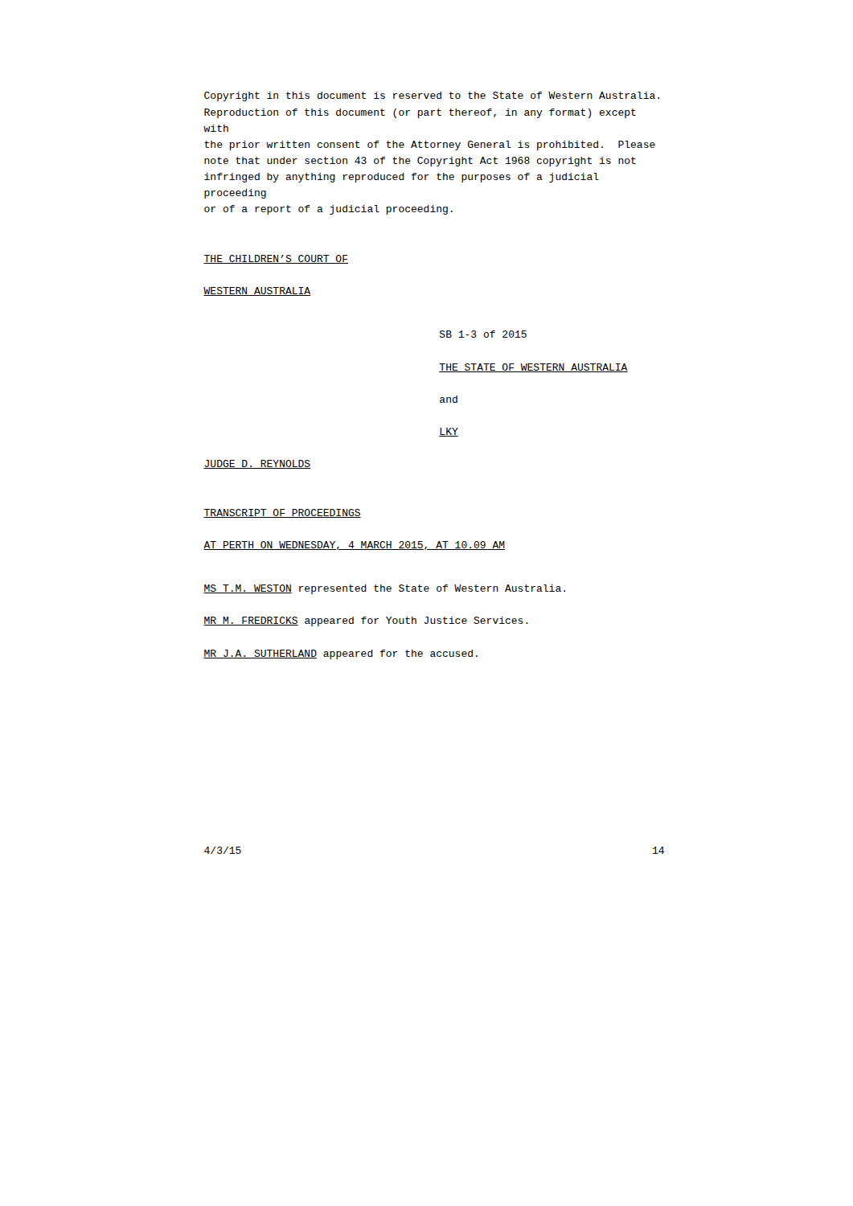Copyright in this document is reserved to the State of Western Australia.
Reproduction of this document (or part thereof, in any format) except with
the prior written consent of the Attorney General is prohibited. Please
note that under section 43 of the Copyright Act 1968 copyright is not
infringed by anything reproduced for the purposes of a judicial proceeding
or of a report of a judicial proceeding.
THE CHILDREN’S COURT OF
WESTERN AUSTRALIA
SB 1-3 of 2015
THE STATE OF WESTERN AUSTRALIA
and
LKY
JUDGE D. REYNOLDS
TRANSCRIPT OF PROCEEDINGS
AT PERTH ON WEDNESDAY, 4 MARCH 2015, AT 10.09 AM
MS T.M. WESTON represented the State of Western Australia.
MR M. FREDRICKS appeared for Youth Justice Services.
MR J.A. SUTHERLAND appeared for the accused.
4/3/15 14